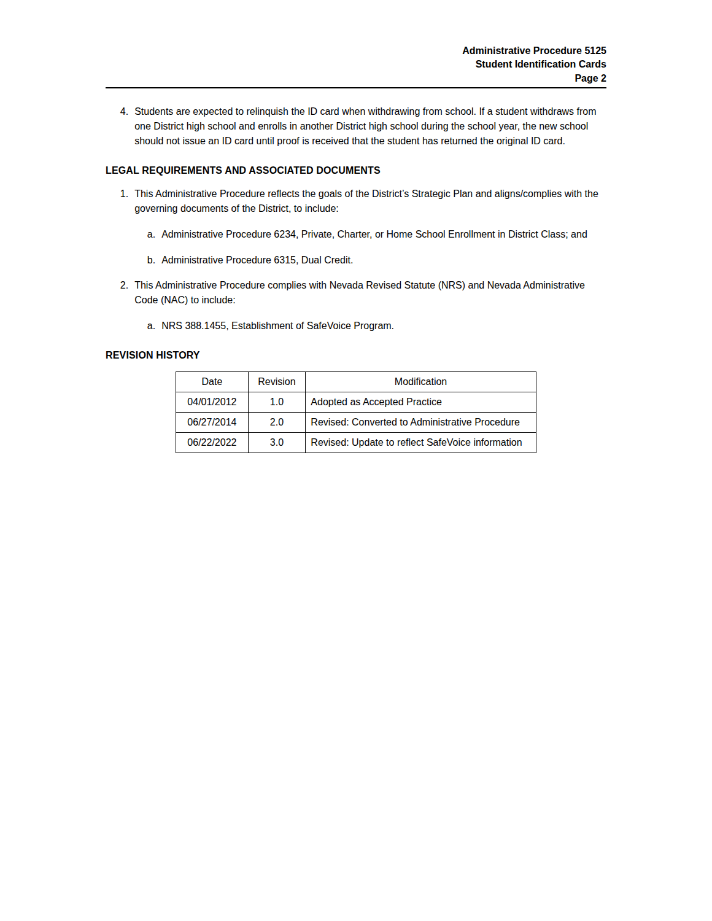Administrative Procedure 5125 Student Identification Cards Page 2
Students are expected to relinquish the ID card when withdrawing from school. If a student withdraws from one District high school and enrolls in another District high school during the school year, the new school should not issue an ID card until proof is received that the student has returned the original ID card.
LEGAL REQUIREMENTS AND ASSOCIATED DOCUMENTS
This Administrative Procedure reflects the goals of the District’s Strategic Plan and aligns/complies with the governing documents of the District, to include:
Administrative Procedure 6234, Private, Charter, or Home School Enrollment in District Class; and
Administrative Procedure 6315, Dual Credit.
This Administrative Procedure complies with Nevada Revised Statute (NRS) and Nevada Administrative Code (NAC) to include:
NRS 388.1455, Establishment of SafeVoice Program.
REVISION HISTORY
| Date | Revision | Modification |
| --- | --- | --- |
| 04/01/2012 | 1.0 | Adopted as Accepted Practice |
| 06/27/2014 | 2.0 | Revised: Converted to Administrative Procedure |
| 06/22/2022 | 3.0 | Revised: Update to reflect SafeVoice information |